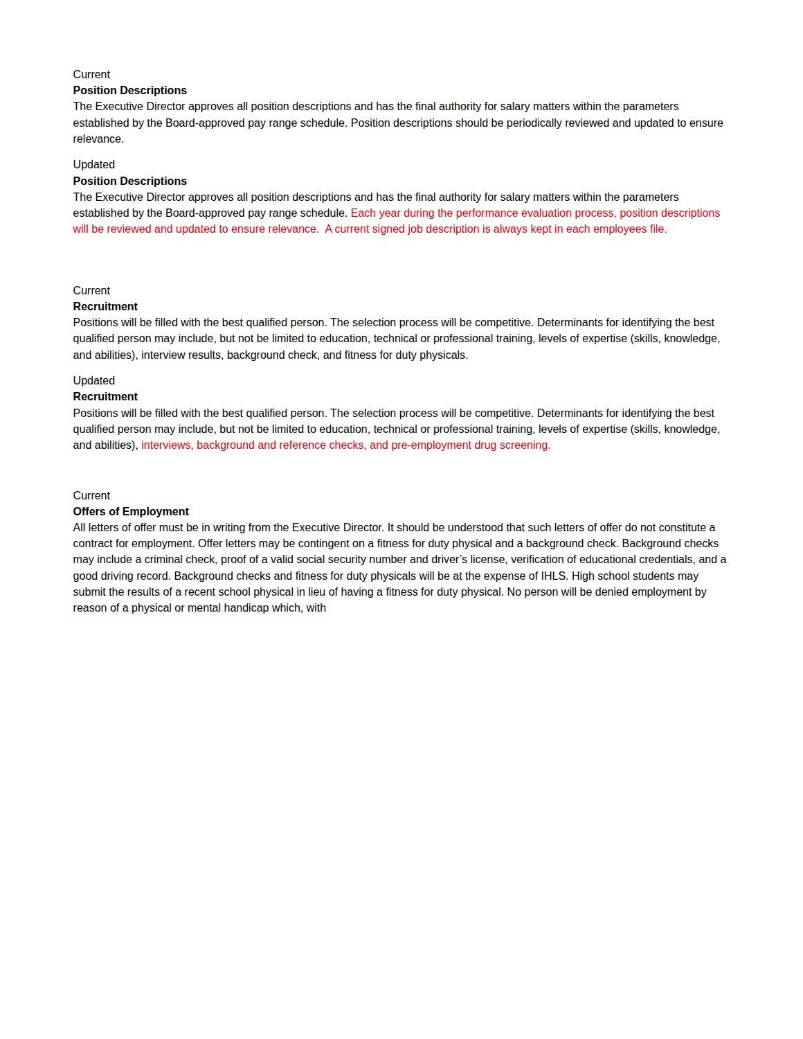Current
Position Descriptions
The Executive Director approves all position descriptions and has the final authority for salary matters within the parameters established by the Board-approved pay range schedule. Position descriptions should be periodically reviewed and updated to ensure relevance.
Updated
Position Descriptions
The Executive Director approves all position descriptions and has the final authority for salary matters within the parameters established by the Board-approved pay range schedule. Each year during the performance evaluation process, position descriptions will be reviewed and updated to ensure relevance. A current signed job description is always kept in each employees file.
Current
Recruitment
Positions will be filled with the best qualified person. The selection process will be competitive. Determinants for identifying the best qualified person may include, but not be limited to education, technical or professional training, levels of expertise (skills, knowledge, and abilities), interview results, background check, and fitness for duty physicals.
Updated
Recruitment
Positions will be filled with the best qualified person. The selection process will be competitive. Determinants for identifying the best qualified person may include, but not be limited to education, technical or professional training, levels of expertise (skills, knowledge, and abilities), interviews, background and reference checks, and pre-employment drug screening.
Current
Offers of Employment
All letters of offer must be in writing from the Executive Director. It should be understood that such letters of offer do not constitute a contract for employment. Offer letters may be contingent on a fitness for duty physical and a background check. Background checks may include a criminal check, proof of a valid social security number and driver’s license, verification of educational credentials, and a good driving record. Background checks and fitness for duty physicals will be at the expense of IHLS. High school students may submit the results of a recent school physical in lieu of having a fitness for duty physical. No person will be denied employment by reason of a physical or mental handicap which, with